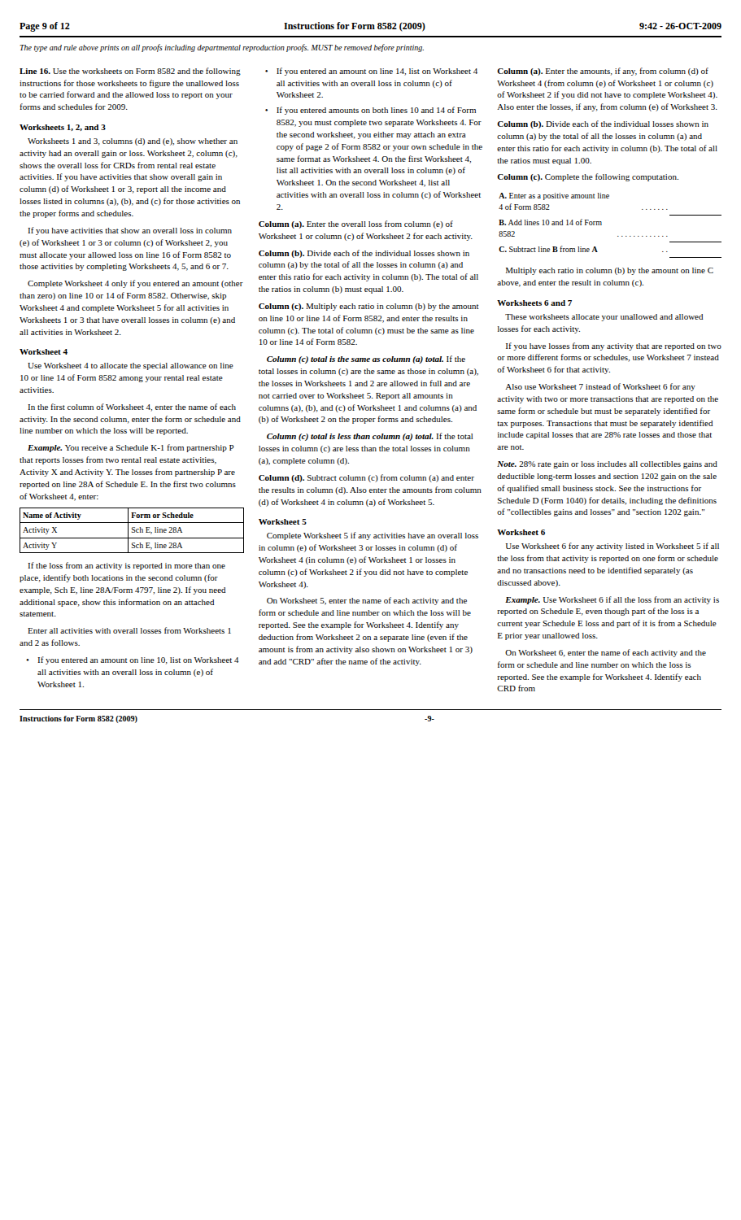Page 9 of 12
Instructions for Form 8582 (2009)
9:42 - 26-OCT-2009
The type and rule above prints on all proofs including departmental reproduction proofs. MUST be removed before printing.
Line 16. Use the worksheets on Form 8582 and the following instructions for those worksheets to figure the unallowed loss to be carried forward and the allowed loss to report on your forms and schedules for 2009.
Worksheets 1, 2, and 3
Worksheets 1 and 3, columns (d) and (e), show whether an activity had an overall gain or loss. Worksheet 2, column (c), shows the overall loss for CRDs from rental real estate activities. If you have activities that show overall gain in column (d) of Worksheet 1 or 3, report all the income and losses listed in columns (a), (b), and (c) for those activities on the proper forms and schedules.
If you have activities that show an overall loss in column (e) of Worksheet 1 or 3 or column (c) of Worksheet 2, you must allocate your allowed loss on line 16 of Form 8582 to those activities by completing Worksheets 4, 5, and 6 or 7.
Complete Worksheet 4 only if you entered an amount (other than zero) on line 10 or 14 of Form 8582. Otherwise, skip Worksheet 4 and complete Worksheet 5 for all activities in Worksheets 1 or 3 that have overall losses in column (e) and all activities in Worksheet 2.
Worksheet 4
Use Worksheet 4 to allocate the special allowance on line 10 or line 14 of Form 8582 among your rental real estate activities.
In the first column of Worksheet 4, enter the name of each activity. In the second column, enter the form or schedule and line number on which the loss will be reported.
Example. You receive a Schedule K-1 from partnership P that reports losses from two rental real estate activities, Activity X and Activity Y. The losses from partnership P are reported on line 28A of Schedule E. In the first two columns of Worksheet 4, enter:
| Name of Activity | Form or Schedule |
| --- | --- |
| Activity X | Sch E, line 28A |
| Activity Y | Sch E, line 28A |
If the loss from an activity is reported in more than one place, identify both locations in the second column (for example, Sch E, line 28A/Form 4797, line 2). If you need additional space, show this information on an attached statement.
Enter all activities with overall losses from Worksheets 1 and 2 as follows.
If you entered an amount on line 10, list on Worksheet 4 all activities with an overall loss in column (e) of Worksheet 1.
If you entered an amount on line 14, list on Worksheet 4 all activities with an overall loss in column (c) of Worksheet 2.
If you entered amounts on both lines 10 and 14 of Form 8582, you must complete two separate Worksheets 4. For the second worksheet, you either may attach an extra copy of page 2 of Form 8582 or your own schedule in the same format as Worksheet 4. On the first Worksheet 4, list all activities with an overall loss in column (e) of Worksheet 1. On the second Worksheet 4, list all activities with an overall loss in column (c) of Worksheet 2.
Column (a). Enter the overall loss from column (e) of Worksheet 1 or column (c) of Worksheet 2 for each activity.
Column (b). Divide each of the individual losses shown in column (a) by the total of all the losses in column (a) and enter this ratio for each activity in column (b). The total of all the ratios in column (b) must equal 1.00.
Column (c). Multiply each ratio in column (b) by the amount on line 10 or line 14 of Form 8582, and enter the results in column (c). The total of column (c) must be the same as line 10 or line 14 of Form 8582.
Column (c) total is the same as column (a) total. If the total losses in column (c) are the same as those in column (a), the losses in Worksheets 1 and 2 are allowed in full and are not carried over to Worksheet 5. Report all amounts in columns (a), (b), and (c) of Worksheet 1 and columns (a) and (b) of Worksheet 2 on the proper forms and schedules.
Column (c) total is less than column (a) total. If the total losses in column (c) are less than the total losses in column (a), complete column (d).
Column (d). Subtract column (c) from column (a) and enter the results in column (d). Also enter the amounts from column (d) of Worksheet 4 in column (a) of Worksheet 5.
Worksheet 5
Complete Worksheet 5 if any activities have an overall loss in column (e) of Worksheet 3 or losses in column (d) of Worksheet 4 (in column (e) of Worksheet 1 or losses in column (c) of Worksheet 2 if you did not have to complete Worksheet 4).
On Worksheet 5, enter the name of each activity and the form or schedule and line number on which the loss will be reported. See the example for Worksheet 4. Identify any deduction from Worksheet 2 on a separate line (even if the amount is from an activity also shown on Worksheet 1 or 3) and add "CRD" after the name of the activity.
Column (a). Enter the amounts, if any, from column (d) of Worksheet 4 (from column (e) of Worksheet 1 or column (c) of Worksheet 2 if you did not have to complete Worksheet 4). Also enter the losses, if any, from column (e) of Worksheet 3.
Column (b). Divide each of the individual losses shown in column (a) by the total of all the losses in column (a) and enter this ratio for each activity in column (b). The total of all the ratios must equal 1.00.
Column (c). Complete the following computation.
| A. Enter as a positive amount line 4 of Form 8582 | . . . . . . . | |
| B. Add lines 10 and 14 of Form 8582 | . . . . . . . . . . . . . | |
| C. Subtract line B from line A | . . | |
Multiply each ratio in column (b) by the amount on line C above, and enter the result in column (c).
Worksheets 6 and 7
These worksheets allocate your unallowed and allowed losses for each activity.
If you have losses from any activity that are reported on two or more different forms or schedules, use Worksheet 7 instead of Worksheet 6 for that activity.
Also use Worksheet 7 instead of Worksheet 6 for any activity with two or more transactions that are reported on the same form or schedule but must be separately identified for tax purposes. Transactions that must be separately identified include capital losses that are 28% rate losses and those that are not.
Note. 28% rate gain or loss includes all collectibles gains and deductible long-term losses and section 1202 gain on the sale of qualified small business stock. See the instructions for Schedule D (Form 1040) for details, including the definitions of "collectibles gains and losses" and "section 1202 gain."
Worksheet 6
Use Worksheet 6 for any activity listed in Worksheet 5 if all the loss from that activity is reported on one form or schedule and no transactions need to be identified separately (as discussed above).
Example. Use Worksheet 6 if all the loss from an activity is reported on Schedule E, even though part of the loss is a current year Schedule E loss and part of it is from a Schedule E prior year unallowed loss.
On Worksheet 6, enter the name of each activity and the form or schedule and line number on which the loss is reported. See the example for Worksheet 4. Identify each CRD from
Instructions for Form 8582 (2009)
-9-